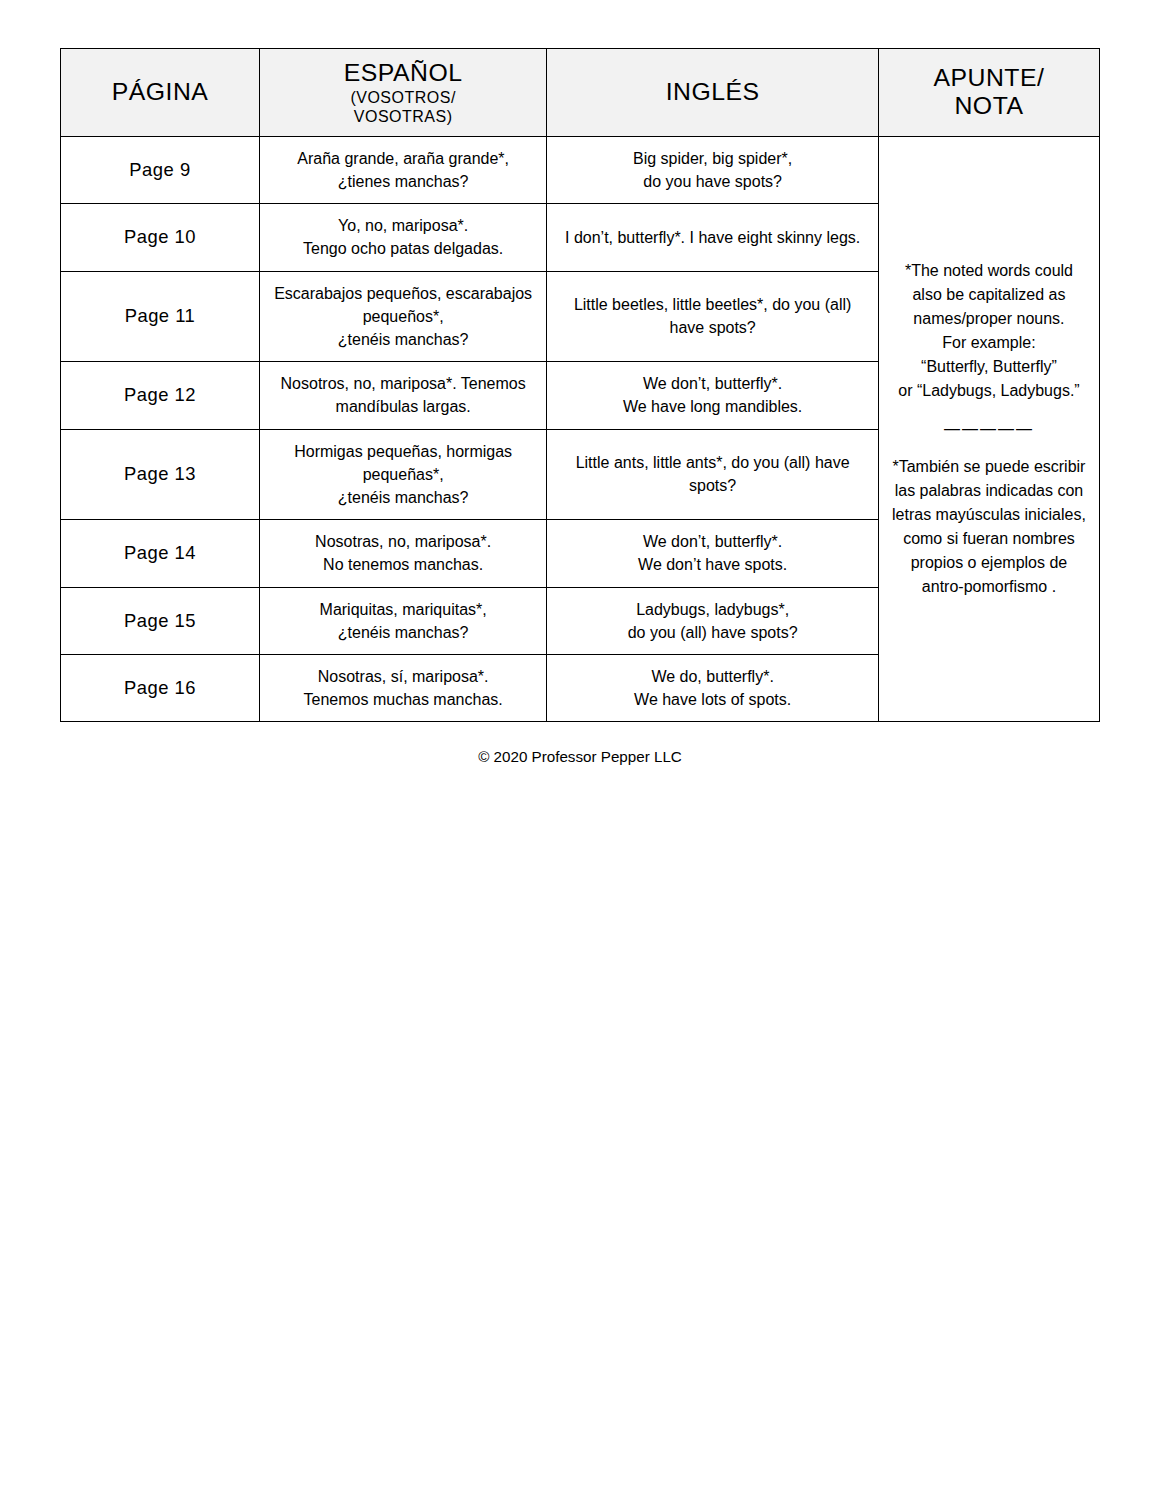| PÁGINA | ESPAÑOL (VOSOTROS/ VOSOTRAS) | INGLÉS | APUNTE/ NOTA |
| --- | --- | --- | --- |
| Page 9 | Araña grande, araña grande*, ¿tienes manchas? | Big spider, big spider*, do you have spots? | *The noted words could also be capitalized as names/proper nouns. For example: “Butterfly, Butterfly” or “Ladybugs, Ladybugs.” ————— *También se puede escribir las palabras indicadas con letras mayúsculas iniciales, como si fueran nombres propios o ejemplos de antro-pomorfismo . |
| Page 10 | Yo, no, mariposa*. Tengo ocho patas delgadas. | I don’t, butterfly*. I have eight skinny legs. |
| Page 11 | Escarabajos pequeños, escarabajos pequeños*, ¿tenéis manchas? | Little beetles, little beetles*, do you (all) have spots? |
| Page 12 | Nosotros, no, mariposa*. Tenemos mandíbulas largas. | We don’t, butterfly*. We have long mandibles. |
| Page 13 | Hormigas pequeñas, hormigas pequeñas*, ¿tenéis manchas? | Little ants, little ants*, do you (all) have spots? |
| Page 14 | Nosotras, no, mariposa*. No tenemos manchas. | We don’t, butterfly*. We don’t have spots. |
| Page 15 | Mariquitas, mariquitas*, ¿tenéis manchas? | Ladybugs, ladybugs*, do you (all) have spots? |
| Page 16 | Nosotras, sí, mariposa*. Tenemos muchas manchas. | We do, butterfly*. We have lots of spots. |
© 2020 Professor Pepper LLC